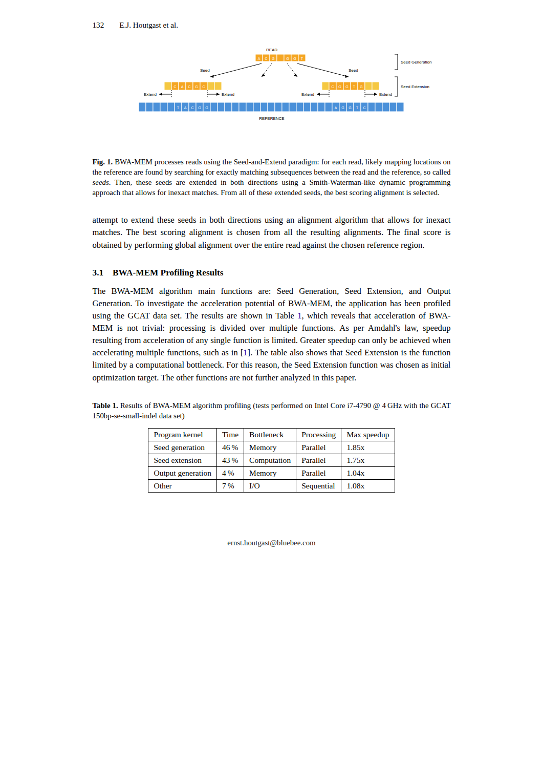132 E.J. Houtgast et al.
READ A C G G G T Seed Seed Seed Generation Seed Extension C A C G C C G G T G Extend Extend Extend Extend T A C G G A G G T C REFERENCE
Fig. 1. BWA-MEM processes reads using the Seed-and-Extend paradigm: for each read, likely mapping locations on the reference are found by searching for exactly matching subsequences between the read and the reference, so called seeds. Then, these seeds are extended in both directions using a Smith-Waterman-like dynamic programming approach that allows for inexact matches. From all of these extended seeds, the best scoring alignment is selected.
attempt to extend these seeds in both directions using an alignment algorithm that allows for inexact matches. The best scoring alignment is chosen from all the resulting alignments. The final score is obtained by performing global alignment over the entire read against the chosen reference region.
3.1 BWA-MEM Profiling Results
The BWA-MEM algorithm main functions are: Seed Generation, Seed Extension, and Output Generation. To investigate the acceleration potential of BWA-MEM, the application has been profiled using the GCAT data set. The results are shown in Table 1, which reveals that acceleration of BWA-MEM is not trivial: processing is divided over multiple functions. As per Amdahl's law, speedup resulting from acceleration of any single function is limited. Greater speedup can only be achieved when accelerating multiple functions, such as in [1]. The table also shows that Seed Extension is the function limited by a computational bottleneck. For this reason, the Seed Extension function was chosen as initial optimization target. The other functions are not further analyzed in this paper.
Table 1. Results of BWA-MEM algorithm profiling (tests performed on Intel Core i7-4790 @ 4 GHz with the GCAT 150bp-se-small-indel data set)
| Program kernel | Time | Bottleneck | Processing | Max speedup |
| --- | --- | --- | --- | --- |
| Seed generation | 46 % | Memory | Parallel | 1.85x |
| Seed extension | 43 % | Computation | Parallel | 1.75x |
| Output generation | 4 % | Memory | Parallel | 1.04x |
| Other | 7 % | I/O | Sequential | 1.08x |
ernst.houtgast@bluebee.com